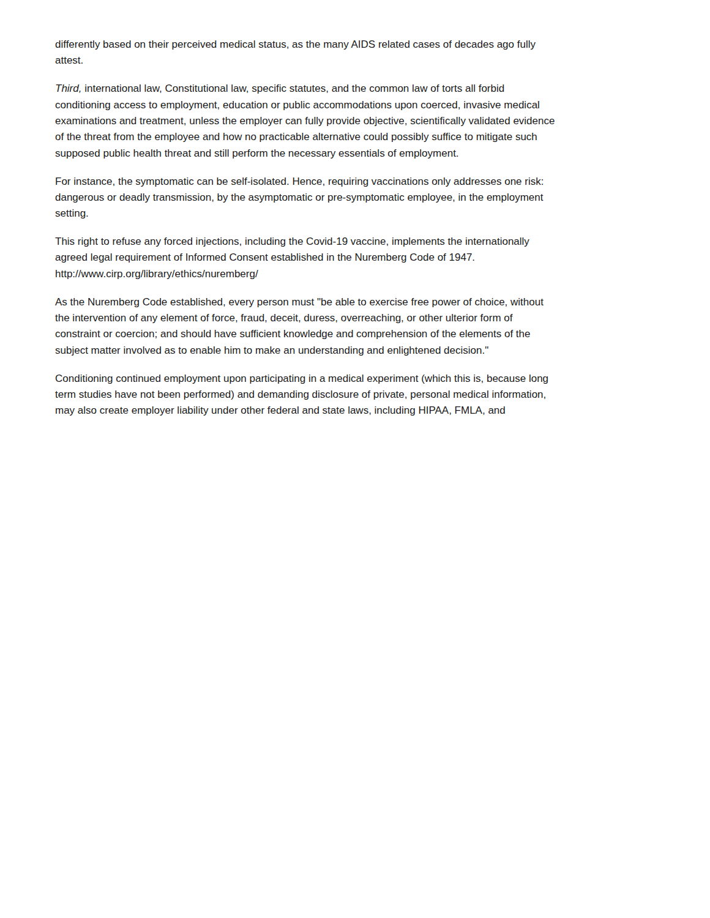differently based on their perceived medical status, as the many AIDS related cases of decades ago fully attest.
Third, international law, Constitutional law, specific statutes, and the common law of torts all forbid conditioning access to employment, education or public accommodations upon coerced, invasive medical examinations and treatment, unless the employer can fully provide objective, scientifically validated evidence of the threat from the employee and how no practicable alternative could possibly suffice to mitigate such supposed public health threat and still perform the necessary essentials of employment.
For instance, the symptomatic can be self-isolated. Hence, requiring vaccinations only addresses one risk: dangerous or deadly transmission, by the asymptomatic or pre-symptomatic employee, in the employment setting.
This right to refuse any forced injections, including the Covid-19 vaccine, implements the internationally agreed legal requirement of Informed Consent established in the Nuremberg Code of 1947. http://www.cirp.org/library/ethics/nuremberg/
As the Nuremberg Code established, every person must "be able to exercise free power of choice, without the intervention of any element of force, fraud, deceit, duress, overreaching, or other ulterior form of constraint or coercion; and should have sufficient knowledge and comprehension of the elements of the subject matter involved as to enable him to make an understanding and enlightened decision."
Conditioning continued employment upon participating in a medical experiment (which this is, because long term studies have not been performed) and demanding disclosure of private, personal medical information, may also create employer liability under other federal and state laws, including HIPAA, FMLA, and